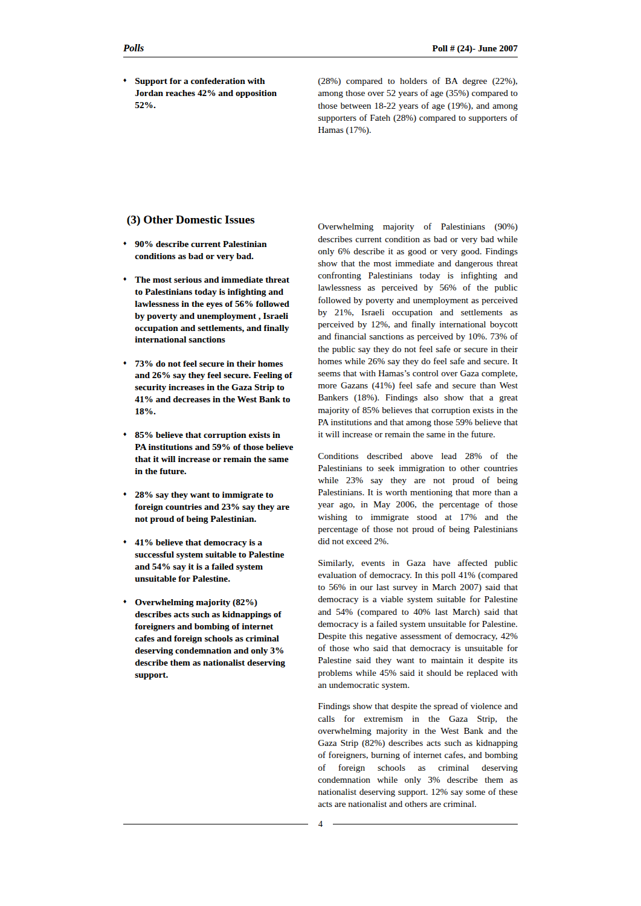Polls
Poll # (24)- June 2007
Support for a confederation with Jordan reaches 42% and opposition 52%.
(3) Other Domestic Issues
90% describe current Palestinian conditions as bad or very bad.
The most serious and immediate threat to Palestinians today is infighting and lawlessness in the eyes of 56% followed by poverty and unemployment , Israeli occupation and settlements, and finally international sanctions
73% do not feel secure in their homes and 26% say they feel secure. Feeling of security increases in the Gaza Strip to 41% and decreases in the West Bank to 18%.
85% believe that corruption exists in PA institutions and 59% of those believe that it will increase or remain the same in the future.
28% say they want to immigrate to foreign countries and 23% say they are not proud of being Palestinian.
41% believe that democracy is a successful system suitable to Palestine and 54% say it is a failed system unsuitable for Palestine.
Overwhelming majority (82%) describes acts such as kidnappings of foreigners and bombing of internet cafes and foreign schools as criminal deserving condemnation and only 3% describe them as nationalist deserving support.
(28%) compared to holders of BA degree (22%), among those over 52 years of age (35%) compared to those between 18-22 years of age (19%), and among supporters of Fateh (28%) compared to supporters of Hamas (17%).
Overwhelming majority of Palestinians (90%) describes current condition as bad or very bad while only 6% describe it as good or very good. Findings show that the most immediate and dangerous threat confronting Palestinians today is infighting and lawlessness as perceived by 56% of the public followed by poverty and unemployment as perceived by 21%, Israeli occupation and settlements as perceived by 12%, and finally international boycott and financial sanctions as perceived by 10%. 73% of the public say they do not feel safe or secure in their homes while 26% say they do feel safe and secure. It seems that with Hamas’s control over Gaza complete, more Gazans (41%) feel safe and secure than West Bankers (18%). Findings also show that a great majority of 85% believes that corruption exists in the PA institutions and that among those 59% believe that it will increase or remain the same in the future.
Conditions described above lead 28% of the Palestinians to seek immigration to other countries while 23% say they are not proud of being Palestinians. It is worth mentioning that more than a year ago, in May 2006, the percentage of those wishing to immigrate stood at 17% and the percentage of those not proud of being Palestinians did not exceed 2%.
Similarly, events in Gaza have affected public evaluation of democracy. In this poll 41% (compared to 56% in our last survey in March 2007) said that democracy is a viable system suitable for Palestine and 54% (compared to 40% last March) said that democracy is a failed system unsuitable for Palestine. Despite this negative assessment of democracy, 42% of those who said that democracy is unsuitable for Palestine said they want to maintain it despite its problems while 45% said it should be replaced with an undemocratic system.
Findings show that despite the spread of violence and calls for extremism in the Gaza Strip, the overwhelming majority in the West Bank and the Gaza Strip (82%) describes acts such as kidnapping of foreigners, burning of internet cafes, and bombing of foreign schools as criminal deserving condemnation while only 3% describe them as nationalist deserving support. 12% say some of these acts are nationalist and others are criminal.
4